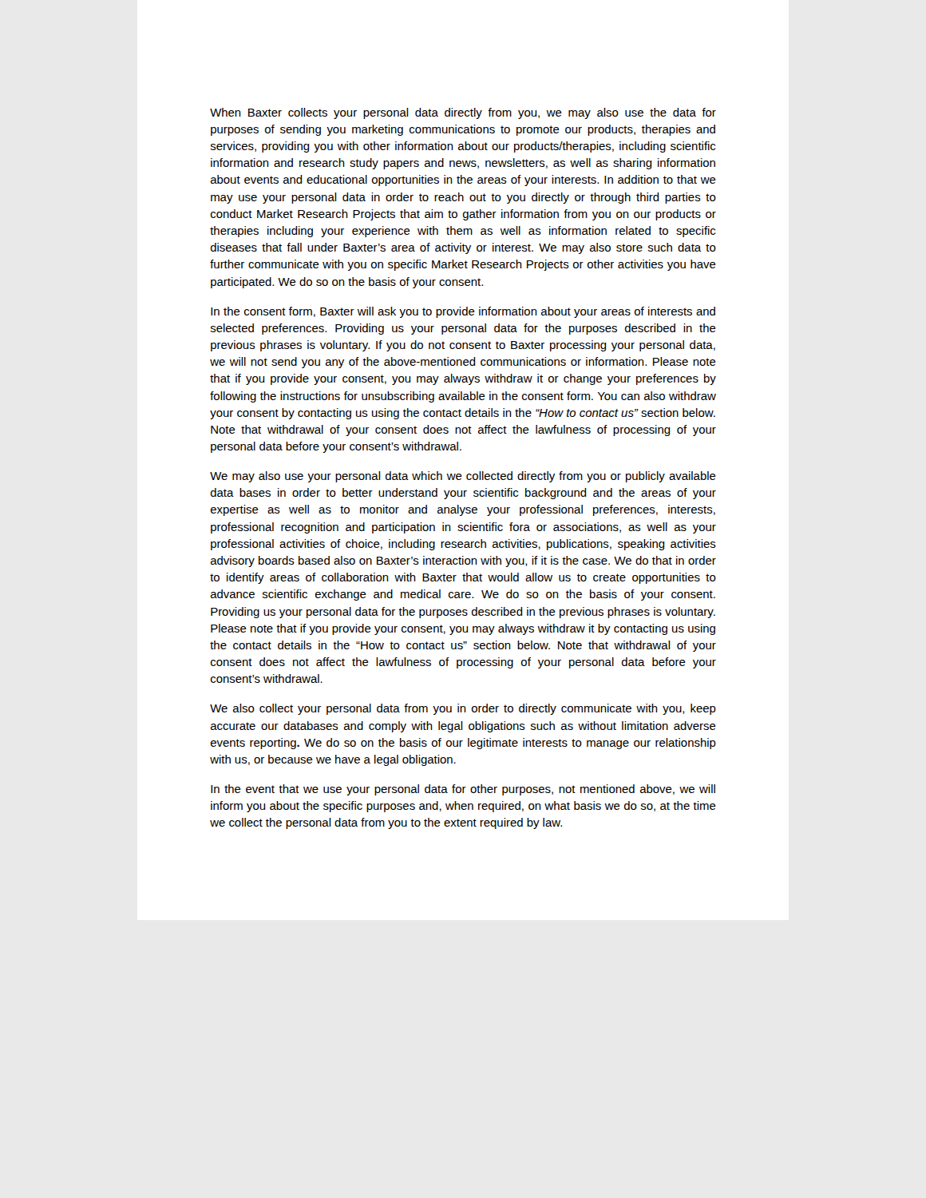When Baxter collects your personal data directly from you, we may also use the data for purposes of sending you marketing communications to promote our products, therapies and services, providing you with other information about our products/therapies, including scientific information and research study papers and news, newsletters, as well as sharing information about events and educational opportunities in the areas of your interests. In addition to that we may use your personal data in order to reach out to you directly or through third parties to conduct Market Research Projects that aim to gather information from you on our products or therapies including your experience with them as well as information related to specific diseases that fall under Baxter’s area of activity or interest. We may also store such data to further communicate with you on specific Market Research Projects or other activities you have participated. We do so on the basis of your consent.
In the consent form, Baxter will ask you to provide information about your areas of interests and selected preferences. Providing us your personal data for the purposes described in the previous phrases is voluntary. If you do not consent to Baxter processing your personal data, we will not send you any of the above-mentioned communications or information. Please note that if you provide your consent, you may always withdraw it or change your preferences by following the instructions for unsubscribing available in the consent form. You can also withdraw your consent by contacting us using the contact details in the “How to contact us” section below. Note that withdrawal of your consent does not affect the lawfulness of processing of your personal data before your consent’s withdrawal.
We may also use your personal data which we collected directly from you or publicly available data bases in order to better understand your scientific background and the areas of your expertise as well as to monitor and analyse your professional preferences, interests, professional recognition and participation in scientific fora or associations, as well as your professional activities of choice, including research activities, publications, speaking activities advisory boards based also on Baxter’s interaction with you, if it is the case. We do that in order to identify areas of collaboration with Baxter that would allow us to create opportunities to advance scientific exchange and medical care. We do so on the basis of your consent. Providing us your personal data for the purposes described in the previous phrases is voluntary. Please note that if you provide your consent, you may always withdraw it by contacting us using the contact details in the “How to contact us” section below. Note that withdrawal of your consent does not affect the lawfulness of processing of your personal data before your consent’s withdrawal.
We also collect your personal data from you in order to directly communicate with you, keep accurate our databases and comply with legal obligations such as without limitation adverse events reporting. We do so on the basis of our legitimate interests to manage our relationship with us, or because we have a legal obligation.
In the event that we use your personal data for other purposes, not mentioned above, we will inform you about the specific purposes and, when required, on what basis we do so, at the time we collect the personal data from you to the extent required by law.